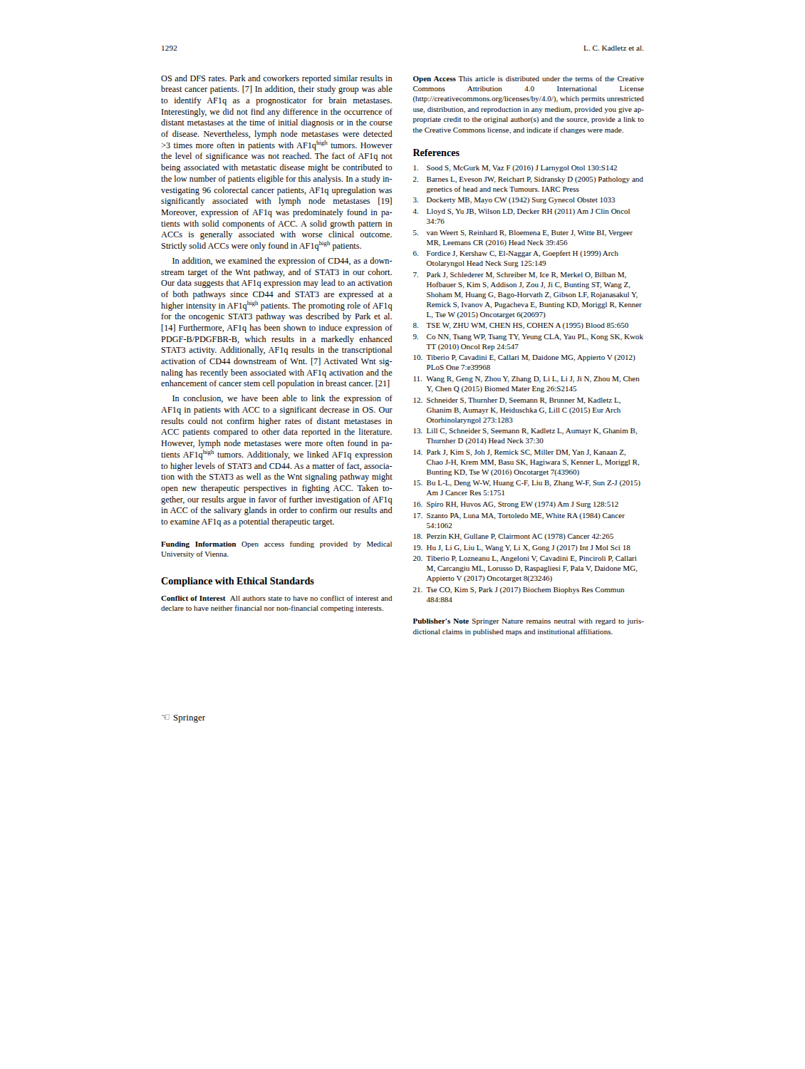1292 L. C. Kadletz et al.
OS and DFS rates. Park and coworkers reported similar results in breast cancer patients. [7] In addition, their study group was able to identify AF1q as a prognosticator for brain metastases. Interestingly, we did not find any difference in the occurrence of distant metastases at the time of initial diagnosis or in the course of disease. Nevertheless, lymph node metastases were detected >3 times more often in patients with AF1qhigh tumors. However the level of significance was not reached. The fact of AF1q not being associated with metastatic disease might be contributed to the low number of patients eligible for this analysis. In a study investigating 96 colorectal cancer patients, AF1q upregulation was significantly associated with lymph node metastases [19] Moreover, expression of AF1q was predominately found in patients with solid components of ACC. A solid growth pattern in ACCs is generally associated with worse clinical outcome. Strictly solid ACCs were only found in AF1qhigh patients.
In addition, we examined the expression of CD44, as a downstream target of the Wnt pathway, and of STAT3 in our cohort. Our data suggests that AF1q expression may lead to an activation of both pathways since CD44 and STAT3 are expressed at a higher intensity in AF1qhigh patients. The promoting role of AF1q for the oncogenic STAT3 pathway was described by Park et al. [14] Furthermore, AF1q has been shown to induce expression of PDGF-B/PDGFBR-B, which results in a markedly enhanced STAT3 activity. Additionally, AF1q results in the transcriptional activation of CD44 downstream of Wnt. [7] Activated Wnt signaling has recently been associated with AF1q activation and the enhancement of cancer stem cell population in breast cancer. [21]
In conclusion, we have been able to link the expression of AF1q in patients with ACC to a significant decrease in OS. Our results could not confirm higher rates of distant metastases in ACC patients compared to other data reported in the literature. However, lymph node metastases were more often found in patients AF1qhigh tumors. Additionaly, we linked AF1q expression to higher levels of STAT3 and CD44. As a matter of fact, association with the STAT3 as well as the Wnt signaling pathway might open new therapeutic perspectives in fighting ACC. Taken together, our results argue in favor of further investigation of AF1q in ACC of the salivary glands in order to confirm our results and to examine AF1q as a potential therapeutic target.
Funding Information Open access funding provided by Medical University of Vienna.
Compliance with Ethical Standards
Conflict of Interest All authors state to have no conflict of interest and declare to have neither financial nor non-financial competing interests.
Open Access This article is distributed under the terms of the Creative Commons Attribution 4.0 International License (http://creativecommons.org/licenses/by/4.0/), which permits unrestricted use, distribution, and reproduction in any medium, provided you give appropriate credit to the original author(s) and the source, provide a link to the Creative Commons license, and indicate if changes were made.
References
1. Sood S, McGurk M, Vaz F (2016) J Larnygol Otol 130:S142
2. Barnes L, Eveson JW, Reichart P, Sidransky D (2005) Pathology and genetics of head and neck Tumours. IARC Press
3. Dockerty MB, Mayo CW (1942) Surg Gynecol Obstet 1033
4. Lloyd S, Yu JB, Wilson LD, Decker RH (2011) Am J Clin Oncol 34:76
5. van Weert S, Reinhard R, Bloemena E, Buter J, Witte BI, Vergeer MR, Leemans CR (2016) Head Neck 39:456
6. Fordice J, Kershaw C, El-Naggar A, Goepfert H (1999) Arch Otolaryngol Head Neck Surg 125:149
7. Park J, Schlederer M, Schreiber M, Ice R, Merkel O, Bilban M, Hofbauer S, Kim S, Addison J, Zou J, Ji C, Bunting ST, Wang Z, Shoham M, Huang G, Bago-Horvath Z, Gibson LF, Rojanasakul Y, Remick S, Ivanov A, Pugacheva E, Bunting KD, Moriggl R, Kenner L, Tse W (2015) Oncotarget 6(20697)
8. TSE W, ZHU WM, CHEN HS, COHEN A (1995) Blood 85:650
9. Co NN, Tsang WP, Tsang TY, Yeung CLA, Yau PL, Kong SK, Kwok TT (2010) Oncol Rep 24:547
10. Tiberio P, Cavadini E, Callari M, Daidone MG, Appierto V (2012) PLoS One 7:e39968
11. Wang R, Geng N, Zhou Y, Zhang D, Li L, Li J, Ji N, Zhou M, Chen Y, Chen Q (2015) Biomed Mater Eng 26:S2145
12. Schneider S, Thurnher D, Seemann R, Brunner M, Kadletz L, Ghanim B, Aumayr K, Heiduschka G, Lill C (2015) Eur Arch Otorhinolaryngol 273:1283
13. Lill C, Schneider S, Seemann R, Kadletz L, Aumayr K, Ghanim B, Thurnher D (2014) Head Neck 37:30
14. Park J, Kim S, Joh J, Remick SC, Miller DM, Yan J, Kanaan Z, Chao J-H, Krem MM, Basu SK, Hagiwara S, Kenner L, Moriggl R, Bunting KD, Tse W (2016) Oncotarget 7(43960)
15. Bu L-L, Deng W-W, Huang C-F, Liu B, Zhang W-F, Sun Z-J (2015) Am J Cancer Res 5:1751
16. Spiro RH, Huvos AG, Strong EW (1974) Am J Surg 128:512
17. Szanto PA, Luna MA, Tortoledo ME, White RA (1984) Cancer 54:1062
18. Perzin KH, Gullane P, Clairmont AC (1978) Cancer 42:265
19. Hu J, Li G, Liu L, Wang Y, Li X, Gong J (2017) Int J Mol Sci 18
20. Tiberio P, Lozneanu L, Angeloni V, Cavadini E, Pinciroli P, Callari M, Carcangiu ML, Lorusso D, Raspagliesi F, Pala V, Daidone MG, Appierto V (2017) Oncotarget 8(23246)
21. Tse CO, Kim S, Park J (2017) Biochem Biophys Res Commun 484:884
Publisher's Note Springer Nature remains neutral with regard to jurisdictional claims in published maps and institutional affiliations.
☞Springer